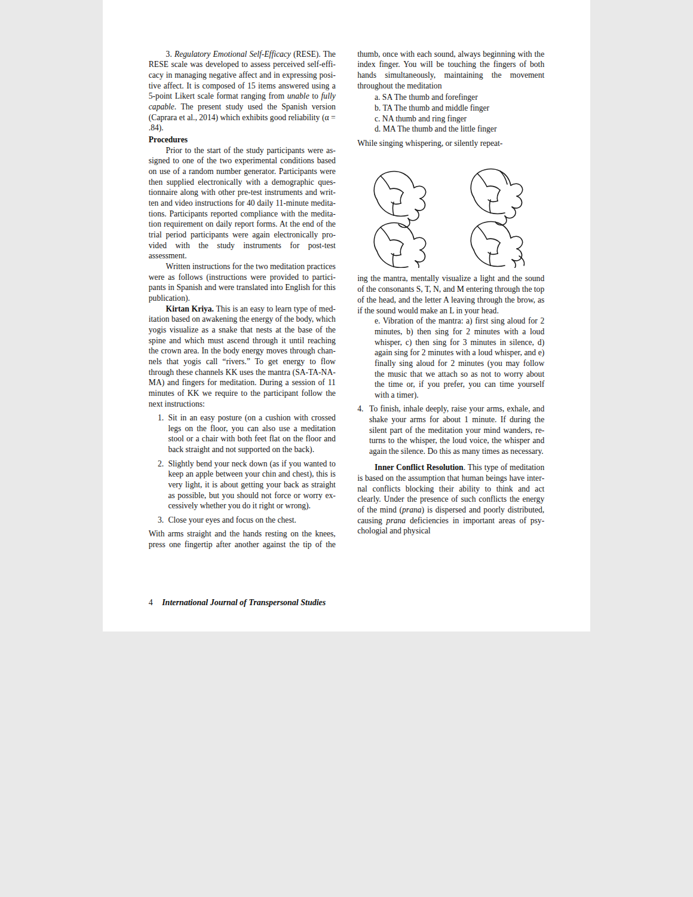3. Regulatory Emotional Self-Efficacy (RESE). The RESE scale was developed to assess perceived self-efficacy in managing negative affect and in expressing positive affect. It is composed of 15 items answered using a 5-point Likert scale format ranging from unable to fully capable. The present study used the Spanish version (Caprara et al., 2014) which exhibits good reliability (α = .84).
Procedures
Prior to the start of the study participants were assigned to one of the two experimental conditions based on use of a random number generator. Participants were then supplied electronically with a demographic questionnaire along with other pre-test instruments and written and video instructions for 40 daily 11-minute meditations. Participants reported compliance with the meditation requirement on daily report forms. At the end of the trial period participants were again electronically provided with the study instruments for post-test assessment.
Written instructions for the two meditation practices were as follows (instructions were provided to participants in Spanish and were translated into English for this publication).
Kirtan Kriya. This is an easy to learn type of meditation based on awakening the energy of the body, which yogis visualize as a snake that nests at the base of the spine and which must ascend through it until reaching the crown area. In the body energy moves through channels that yogis call “rivers.” To get energy to flow through these channels KK uses the mantra (SA-TA-NA-MA) and fingers for meditation. During a session of 11 minutes of KK we require to the participant follow the next instructions:
Sit in an easy posture (on a cushion with crossed legs on the floor, you can also use a meditation stool or a chair with both feet flat on the floor and back straight and not supported on the back).
Slightly bend your neck down (as if you wanted to keep an apple between your chin and chest), this is very light, it is about getting your back as straight as possible, but you should not force or worry excessively whether you do it right or wrong).
Close your eyes and focus on the chest.
With arms straight and the hands resting on the knees, press one fingertip after another against the tip of the thumb, once with each sound, always beginning with the index finger. You will be touching the fingers of both hands simultaneously, maintaining the movement throughout the meditation
a. SA The thumb and forefinger
b. TA The thumb and middle finger
c. NA thumb and ring finger
d. MA The thumb and the little finger
While singing whispering, or silently repeat-
ing the mantra, mentally visualize a light and the sound of the consonants S, T, N, and M entering through the top of the head, and the letter A leaving through the brow, as if the sound would make an L in your head.
e. Vibration of the mantra: a) first sing aloud for 2 minutes, b) then sing for 2 minutes with a loud whisper, c) then sing for 3 minutes in silence, d) again sing for 2 minutes with a loud whisper, and e) finally sing aloud for 2 minutes (you may follow the music that we attach so as not to worry about the time or, if you prefer, you can time yourself with a timer).
4.
To finish, inhale deeply, raise your arms, exhale, and shake your arms for about 1 minute. If during the silent part of the meditation your mind wanders, returns to the whisper, the loud voice, the whisper and again the silence. Do this as many times as necessary.
Inner Conflict Resolution. This type of meditation is based on the assumption that human beings have internal conflicts blocking their ability to think and act clearly. Under the presence of such conflicts the energy of the mind (prana) is dispersed and poorly distributed, causing prana deficiencies in important areas of psychologial and physical
4 International Journal of Transpersonal Studies